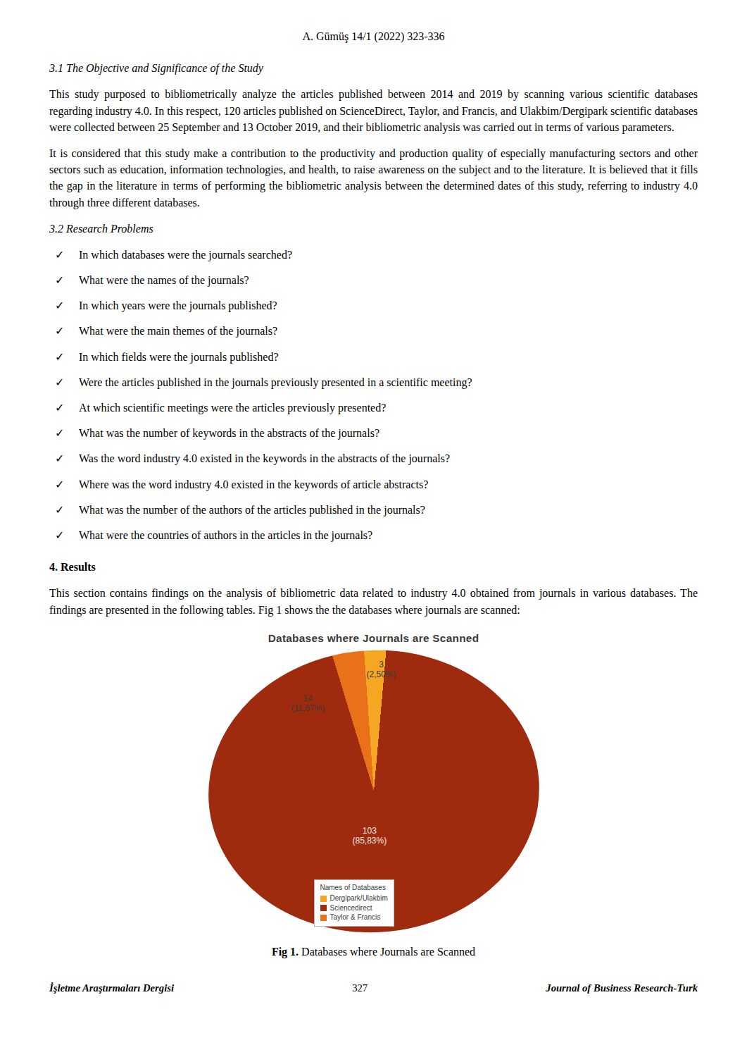A. Gümüş 14/1 (2022) 323-336
3.1 The Objective and Significance of the Study
This study purposed to bibliometrically analyze the articles published between 2014 and 2019 by scanning various scientific databases regarding industry 4.0. In this respect, 120 articles published on ScienceDirect, Taylor, and Francis, and Ulakbim/Dergipark scientific databases were collected between 25 September and 13 October 2019, and their bibliometric analysis was carried out in terms of various parameters.
It is considered that this study make a contribution to the productivity and production quality of especially manufacturing sectors and other sectors such as education, information technologies, and health, to raise awareness on the subject and to the literature. It is believed that it fills the gap in the literature in terms of performing the bibliometric analysis between the determined dates of this study, referring to industry 4.0 through three different databases.
3.2 Research Problems
In which databases were the journals searched?
What were the names of the journals?
In which years were the journals published?
What were the main themes of the journals?
In which fields were the journals published?
Were the articles published in the journals previously presented in a scientific meeting?
At which scientific meetings were the articles previously presented?
What was the number of keywords in the abstracts of the journals?
Was the word industry 4.0 existed in the keywords in the abstracts of the journals?
Where was the word industry 4.0 existed in the keywords of article abstracts?
What was the number of the authors of the articles published in the journals?
What were the countries of authors in the articles in the journals?
4. Results
This section contains findings on the analysis of bibliometric data related to industry 4.0 obtained from journals in various databases. The findings are presented in the following tables. Fig 1 shows the the databases where journals are scanned:
Databases where Journals are Scanned
3
(2,50%)
14
(11,67%)
103
(85,83%)
Names of Databases
Dergipark/Ulakbim
Sciencedirect
Taylor & Francis
Fig 1. Databases where Journals are Scanned
İşletme Araştırmaları Dergisi
327
Journal of Business Research-Turk